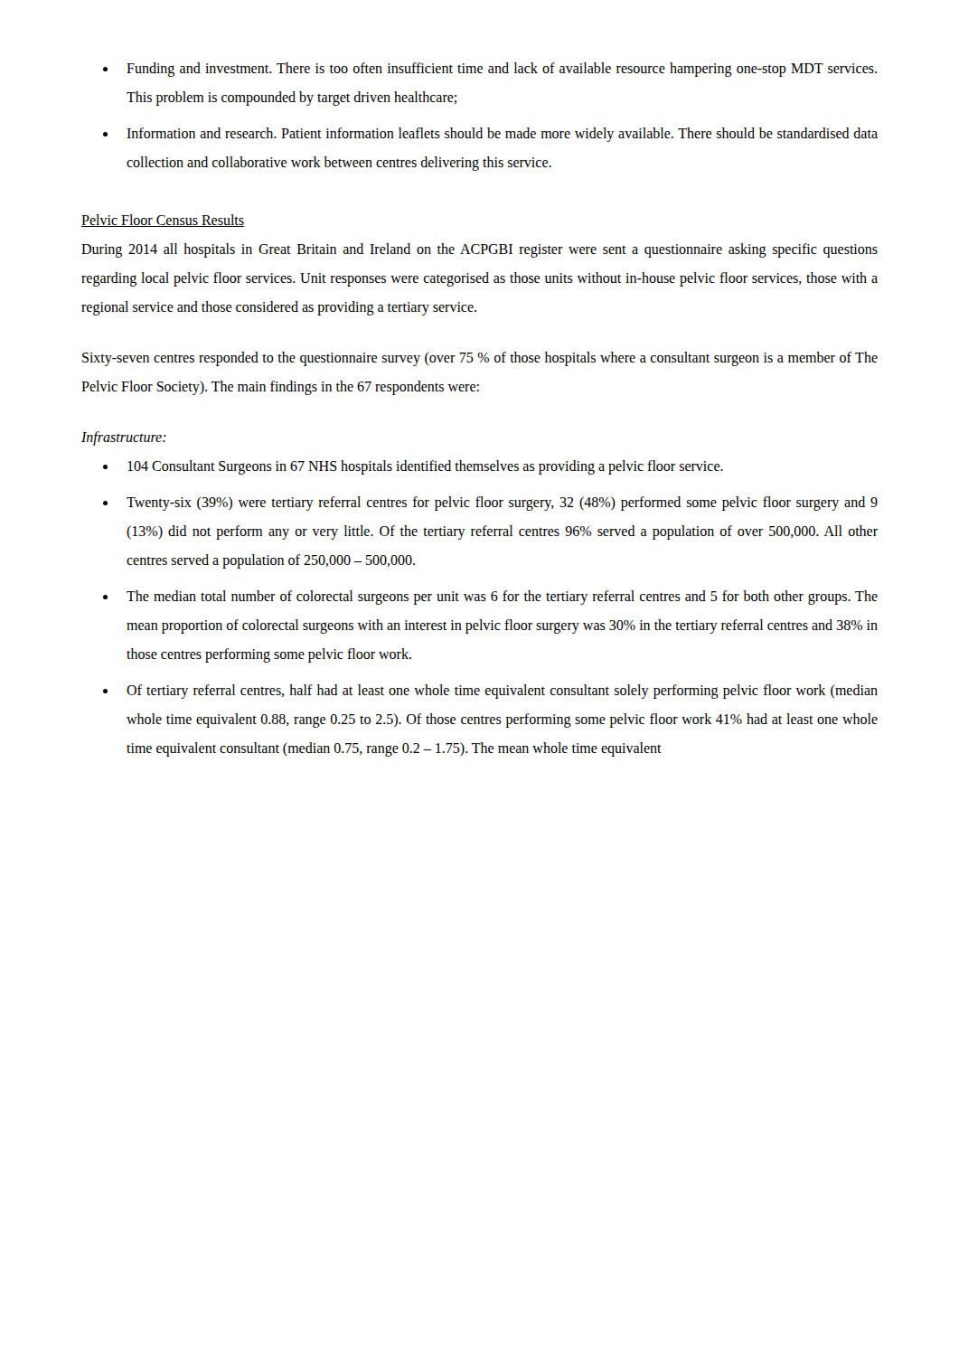Funding and investment. There is too often insufficient time and lack of available resource hampering one-stop MDT services. This problem is compounded by target driven healthcare;
Information and research. Patient information leaflets should be made more widely available. There should be standardised data collection and collaborative work between centres delivering this service.
Pelvic Floor Census Results
During 2014 all hospitals in Great Britain and Ireland on the ACPGBI register were sent a questionnaire asking specific questions regarding local pelvic floor services. Unit responses were categorised as those units without in-house pelvic floor services, those with a regional service and those considered as providing a tertiary service.
Sixty-seven centres responded to the questionnaire survey (over 75 % of those hospitals where a consultant surgeon is a member of The Pelvic Floor Society). The main findings in the 67 respondents were:
Infrastructure:
104 Consultant Surgeons in 67 NHS hospitals identified themselves as providing a pelvic floor service.
Twenty-six (39%) were tertiary referral centres for pelvic floor surgery, 32 (48%) performed some pelvic floor surgery and 9 (13%) did not perform any or very little. Of the tertiary referral centres 96% served a population of over 500,000. All other centres served a population of 250,000 – 500,000.
The median total number of colorectal surgeons per unit was 6 for the tertiary referral centres and 5 for both other groups. The mean proportion of colorectal surgeons with an interest in pelvic floor surgery was 30% in the tertiary referral centres and 38% in those centres performing some pelvic floor work.
Of tertiary referral centres, half had at least one whole time equivalent consultant solely performing pelvic floor work (median whole time equivalent 0.88, range 0.25 to 2.5). Of those centres performing some pelvic floor work 41% had at least one whole time equivalent consultant (median 0.75, range 0.2 – 1.75). The mean whole time equivalent